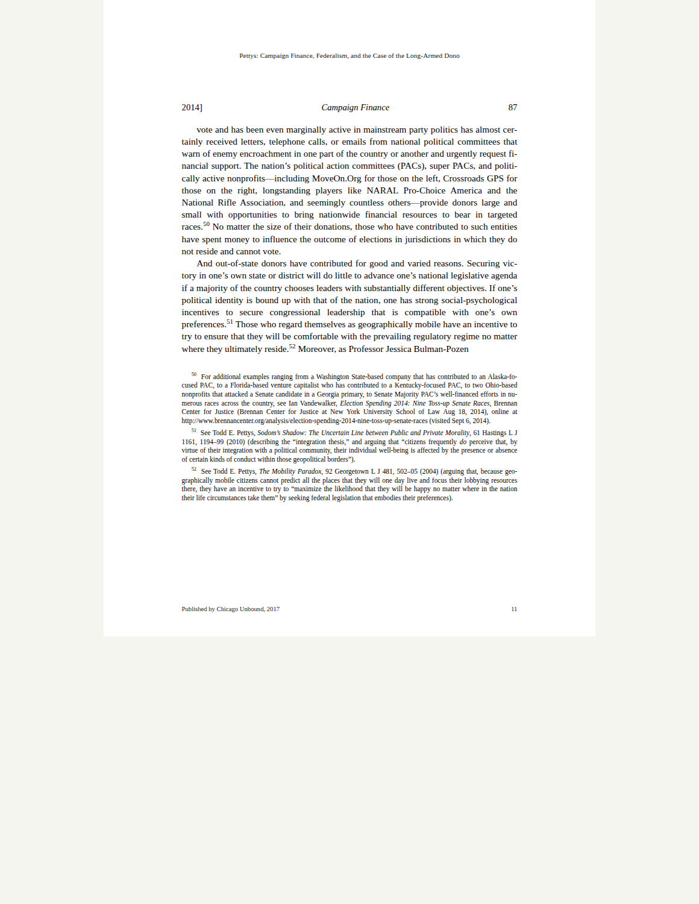Pettys: Campaign Finance, Federalism, and the Case of the Long-Armed Dono
2014] Campaign Finance 87
vote and has been even marginally active in mainstream party politics has almost certainly received letters, telephone calls, or emails from national political committees that warn of enemy encroachment in one part of the country or another and urgently request financial support. The nation’s political action committees (PACs), super PACs, and politically active nonprofits—including MoveOn.Org for those on the left, Crossroads GPS for those on the right, longstanding players like NARAL Pro-Choice America and the National Rifle Association, and seemingly countless others—provide donors large and small with opportunities to bring nationwide financial resources to bear in targeted races.50 No matter the size of their donations, those who have contributed to such entities have spent money to influence the outcome of elections in jurisdictions in which they do not reside and cannot vote.
And out-of-state donors have contributed for good and varied reasons. Securing victory in one’s own state or district will do little to advance one’s national legislative agenda if a majority of the country chooses leaders with substantially different objectives. If one’s political identity is bound up with that of the nation, one has strong social-psychological incentives to secure congressional leadership that is compatible with one’s own preferences.51 Those who regard themselves as geographically mobile have an incentive to try to ensure that they will be comfortable with the prevailing regulatory regime no matter where they ultimately reside.52 Moreover, as Professor Jessica Bulman-Pozen
50 For additional examples ranging from a Washington State-based company that has contributed to an Alaska-focused PAC, to a Florida-based venture capitalist who has contributed to a Kentucky-focused PAC, to two Ohio-based nonprofits that attacked a Senate candidate in a Georgia primary, to Senate Majority PAC’s well-financed efforts in numerous races across the country, see Ian Vandewalker, Election Spending 2014: Nine Toss-up Senate Races, Brennan Center for Justice (Brennan Center for Justice at New York University School of Law Aug 18, 2014), online at http://www.brennancenter.org/analysis/election-spending-2014-nine-toss-up-senate-races (visited Sept 6, 2014).
51 See Todd E. Pettys, Sodom’s Shadow: The Uncertain Line between Public and Private Morality, 61 Hastings L J 1161, 1194–99 (2010) (describing the “integration thesis,” and arguing that “citizens frequently do perceive that, by virtue of their integration with a political community, their individual well-being is affected by the presence or absence of certain kinds of conduct within those geopolitical borders”).
52 See Todd E. Pettys, The Mobility Paradox, 92 Georgetown L J 481, 502–05 (2004) (arguing that, because geographically mobile citizens cannot predict all the places that they will one day live and focus their lobbying resources there, they have an incentive to try to “maximize the likelihood that they will be happy no matter where in the nation their life circumstances take them” by seeking federal legislation that embodies their preferences).
Published by Chicago Unbound, 2017 11